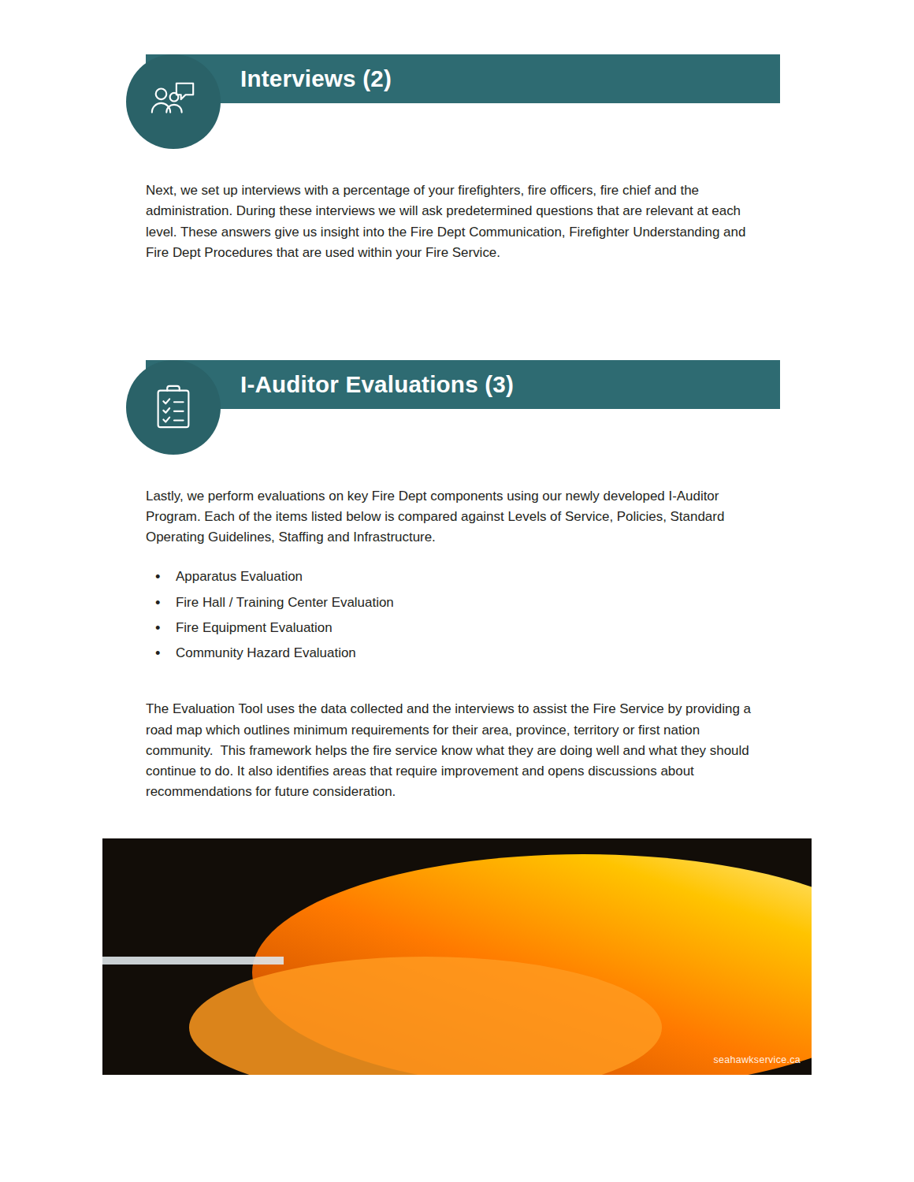Interviews (2)
Next, we set up interviews with a percentage of your firefighters, fire officers, fire chief and the administration. During these interviews we will ask predetermined questions that are relevant at each level. These answers give us insight into the Fire Dept Communication, Firefighter Understanding and Fire Dept Procedures that are used within your Fire Service.
I-Auditor Evaluations (3)
Lastly, we perform evaluations on key Fire Dept components using our newly developed I-Auditor Program. Each of the items listed below is compared against Levels of Service, Policies, Standard Operating Guidelines, Staffing and Infrastructure.
Apparatus Evaluation
Fire Hall / Training Center Evaluation
Fire Equipment Evaluation
Community Hazard Evaluation
The Evaluation Tool uses the data collected and the interviews to assist the Fire Service by providing a road map which outlines minimum requirements for their area, province, territory or first nation community. This framework helps the fire service know what they are doing well and what they should continue to do. It also identifies areas that require improvement and opens discussions about recommendations for future consideration.
seahawkservice.ca